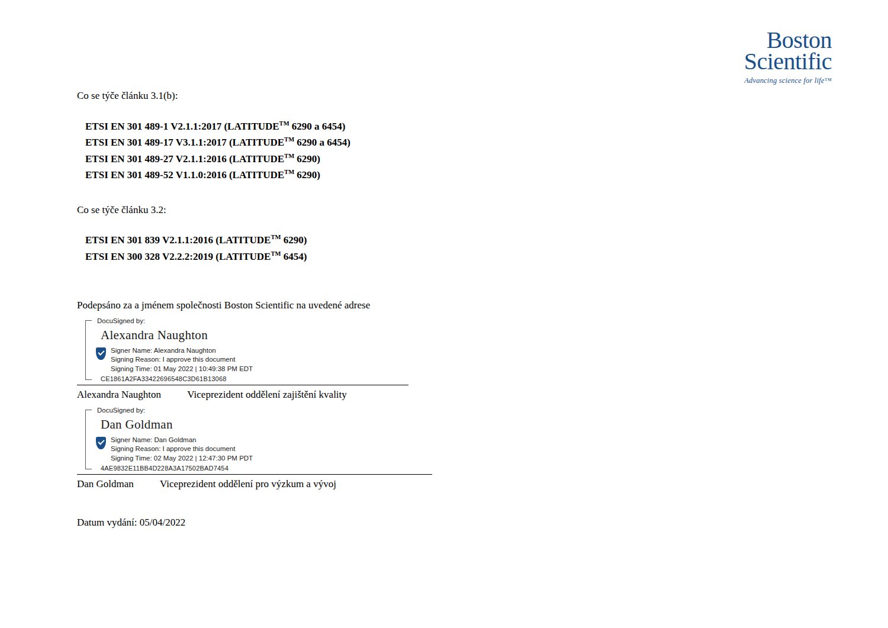Boston Scientific Advancing science for life™
Co se týče článku 3.1(b):
ETSI EN 301 489-1 V2.1.1:2017 (LATITUDETM 6290 a 6454)
ETSI EN 301 489-17 V3.1.1:2017 (LATITUDETM 6290 a 6454)
ETSI EN 301 489-27 V2.1.1:2016 (LATITUDETM 6290)
ETSI EN 301 489-52 V1.1.0:2016 (LATITUDETM 6290)
Co se týče článku 3.2:
ETSI EN 301 839 V2.1.1:2016 (LATITUDETM 6290)
ETSI EN 300 328 V2.2.2:2019 (LATITUDETM 6454)
Podepsáno za a jménem společnosti Boston Scientific na uvedené adrese
DocuSigned by:
Alexandra Naughton
Signer Name: Alexandra Naughton
Signing Reason: I approve this document
Signing Time: 01 May 2022 | 10:49:38 PM EDT
CE1861A2FA33422696548C3D61B13068
Alexandra Naughton Viceprezident oddělení zajištění kvality
DocuSigned by:
Dan Goldman
Signer Name: Dan Goldman
Signing Reason: I approve this document
Signing Time: 02 May 2022 | 12:47:30 PM PDT
4AE9832E11BB4D228A3A17502BAD7454
Dan Goldman Viceprezident oddělení pro výzkum a vývoj
Datum vydání: 05/04/2022